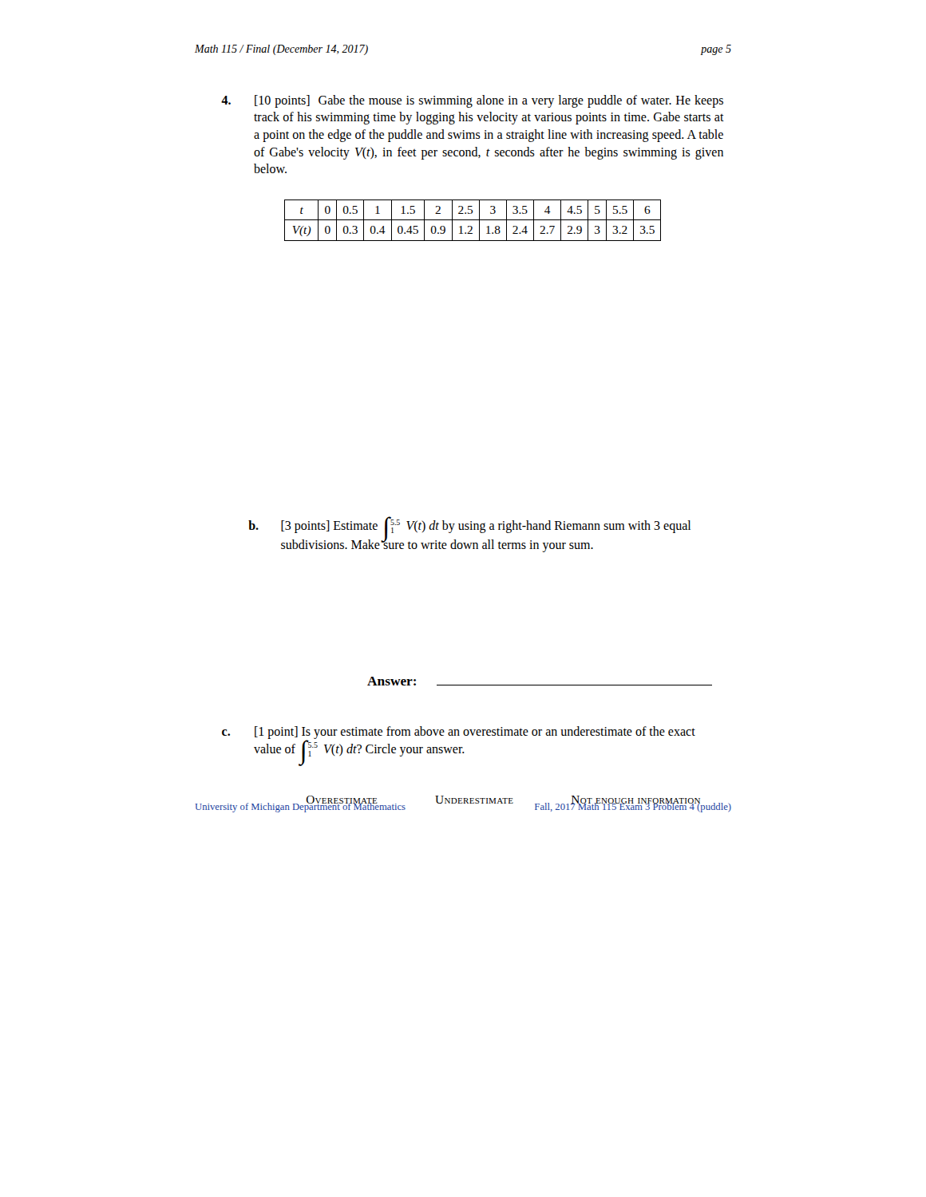Math 115 / Final (December 14, 2017)
page 5
4.
[10 points] Gabe the mouse is swimming alone in a very large puddle of water. He keeps track of his swimming time by logging his velocity at various points in time. Gabe starts at a point on the edge of the puddle and swims in a straight line with increasing speed. A table of Gabe's velocity V(t), in feet per second, t seconds after he begins swimming is given below.
| t | 0 | 0.5 | 1 | 1.5 | 2 | 2.5 | 3 | 3.5 | 4 | 4.5 | 5 | 5.5 | 6 |
| V ( t ) | 0 | 0.3 | 0.4 | 0.45 | 0.9 | 1.2 | 1.8 | 2.4 | 2.7 | 2.9 | 3 | 3.2 | 3.5 |
b.
[3 points] Estimate ∫ 5.51 V(t) dt by using a right-hand Riemann sum with 3 equal subdivisions. Make sure to write down all terms in your sum.
Answer:
c.
[1 point] Is your estimate from above an overestimate or an underestimate of the exact value of ∫ 5.51 V(t) dt? Circle your answer.
Overestimate
Underestimate
Not enough information
University of Michigan Department of Mathematics
Fall, 2017 Math 115 Exam 3 Problem 4 (puddle)